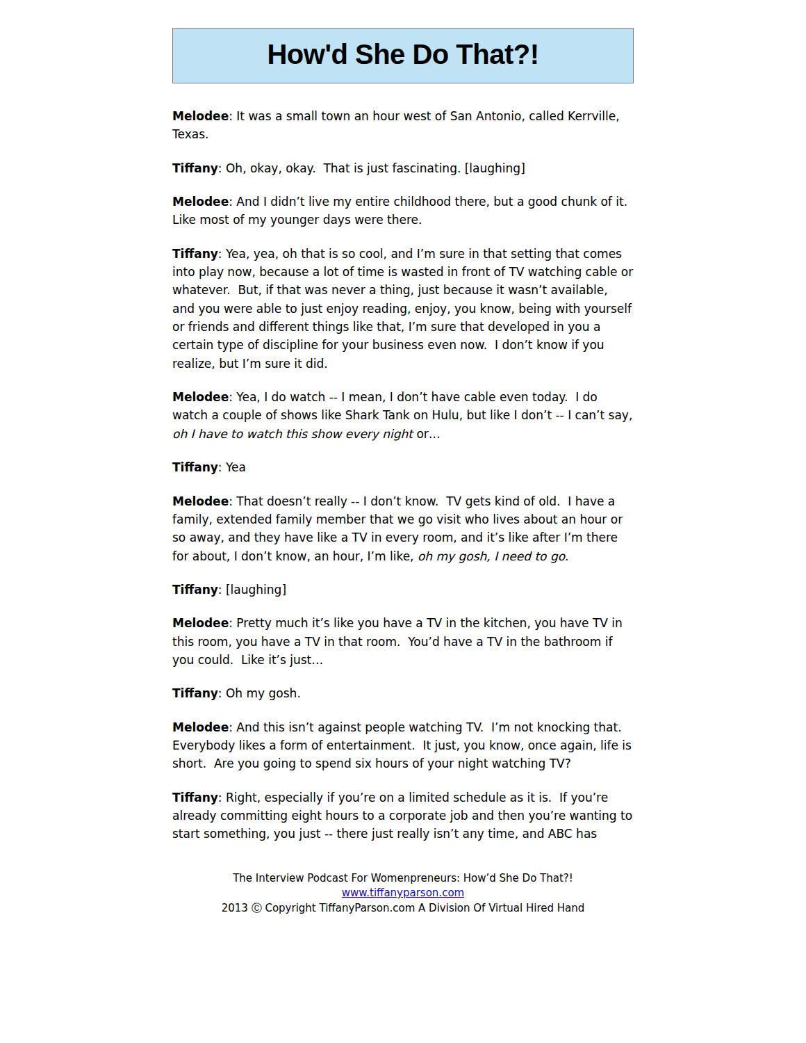How'd She Do That?!
Melodee: It was a small town an hour west of San Antonio, called Kerrville, Texas.
Tiffany: Oh, okay, okay. That is just fascinating. [laughing]
Melodee: And I didn’t live my entire childhood there, but a good chunk of it. Like most of my younger days were there.
Tiffany: Yea, yea, oh that is so cool, and I’m sure in that setting that comes into play now, because a lot of time is wasted in front of TV watching cable or whatever. But, if that was never a thing, just because it wasn’t available, and you were able to just enjoy reading, enjoy, you know, being with yourself or friends and different things like that, I’m sure that developed in you a certain type of discipline for your business even now. I don’t know if you realize, but I’m sure it did.
Melodee: Yea, I do watch -- I mean, I don’t have cable even today. I do watch a couple of shows like Shark Tank on Hulu, but like I don’t -- I can’t say, oh I have to watch this show every night or…
Tiffany: Yea
Melodee: That doesn’t really -- I don’t know. TV gets kind of old. I have a family, extended family member that we go visit who lives about an hour or so away, and they have like a TV in every room, and it’s like after I’m there for about, I don’t know, an hour, I’m like, oh my gosh, I need to go.
Tiffany: [laughing]
Melodee: Pretty much it’s like you have a TV in the kitchen, you have TV in this room, you have a TV in that room. You’d have a TV in the bathroom if you could. Like it’s just…
Tiffany: Oh my gosh.
Melodee: And this isn’t against people watching TV. I’m not knocking that. Everybody likes a form of entertainment. It just, you know, once again, life is short. Are you going to spend six hours of your night watching TV?
Tiffany: Right, especially if you’re on a limited schedule as it is. If you’re already committing eight hours to a corporate job and then you’re wanting to start something, you just -- there just really isn’t any time, and ABC has
The Interview Podcast For Womenpreneurs: How’d She Do That?!
www.tiffanyparson.com
2013 Ⓒ Copyright TiffanyParson.com A Division Of Virtual Hired Hand